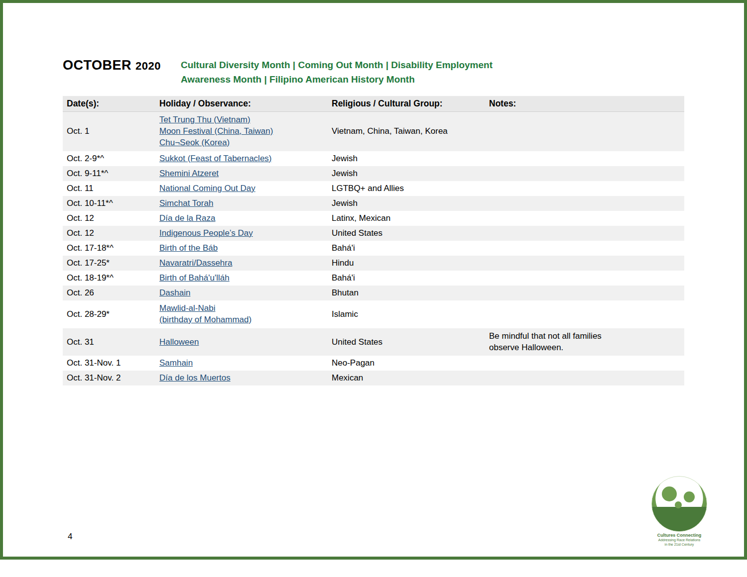OCTOBER 2020
Cultural Diversity Month | Coming Out Month | Disability Employment
Awareness Month | Filipino American History Month
| Date(s): | Holiday / Observance: | Religious / Cultural Group: | Notes: |
| --- | --- | --- | --- |
| Oct. 1 | Tet Trung Thu (Vietnam) Moon Festival (China, Taiwan) Chu¬Seok (Korea) | Vietnam, China, Taiwan, Korea | |
| Oct. 2-9*^ | Sukkot (Feast of Tabernacles) | Jewish | |
| Oct. 9-11*^ | Shemini Atzeret | Jewish | |
| Oct. 11 | National Coming Out Day | LGTBQ+ and Allies | |
| Oct. 10-11*^ | Simchat Torah | Jewish | |
| Oct. 12 | Día de la Raza | Latinx, Mexican | |
| Oct. 12 | Indigenous People’s Day | United States | |
| Oct. 17-18*^ | Birth of the Báb | Bahá'i | |
| Oct. 17-25* | Navaratri/Dassehra | Hindu | |
| Oct. 18-19*^ | Birth of Bahá'u'lláh | Bahá'i | |
| Oct. 26 | Dashain | Bhutan | |
| Oct. 28-29* | Mawlid-al-Nabi (birthday of Mohammad) | Islamic | |
| Oct. 31 | Halloween | United States | Be mindful that not all families observe Halloween. |
| Oct. 31-Nov. 1 | Samhain | Neo-Pagan | |
| Oct. 31-Nov. 2 | Día de los Muertos | Mexican | |
4
Cultures Connecting
Addressing Race Relations
in the 21st Century